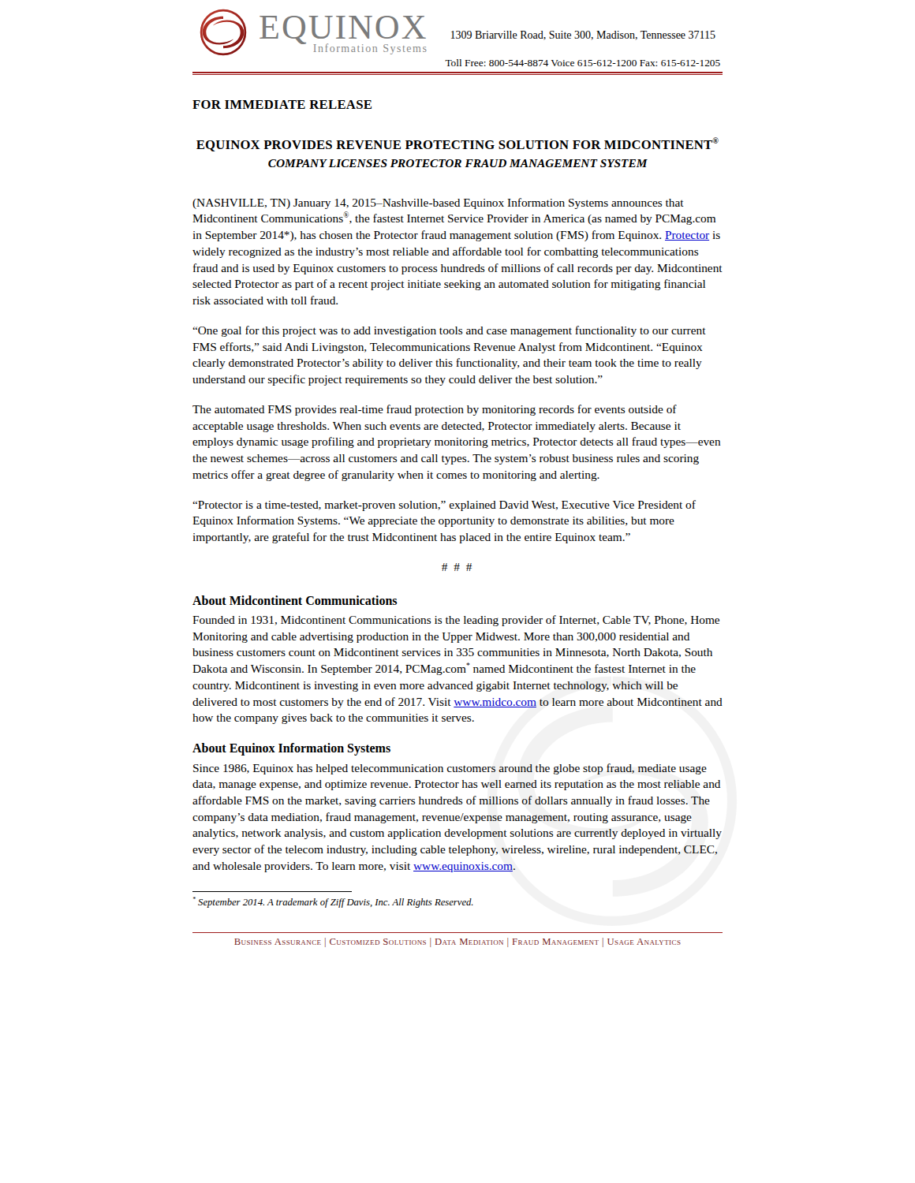EQUINOX Information Systems
1309 Briarville Road, Suite 300, Madison, Tennessee 37115 Toll Free: 800-544-8874 Voice 615-612-1200 Fax: 615-612-1205
FOR IMMEDIATE RELEASE
EQUINOX PROVIDES REVENUE PROTECTING SOLUTION FOR MIDCONTINENT®
COMPANY LICENSES PROTECTOR FRAUD MANAGEMENT SYSTEM
(NASHVILLE, TN) January 14, 2015–Nashville-based Equinox Information Systems announces that Midcontinent Communications®, the fastest Internet Service Provider in America (as named by PCMag.com in September 2014*), has chosen the Protector fraud management solution (FMS) from Equinox. Protector is widely recognized as the industry’s most reliable and affordable tool for combatting telecommunications fraud and is used by Equinox customers to process hundreds of millions of call records per day. Midcontinent selected Protector as part of a recent project initiate seeking an automated solution for mitigating financial risk associated with toll fraud.
“One goal for this project was to add investigation tools and case management functionality to our current FMS efforts,” said Andi Livingston, Telecommunications Revenue Analyst from Midcontinent. “Equinox clearly demonstrated Protector’s ability to deliver this functionality, and their team took the time to really understand our specific project requirements so they could deliver the best solution.”
The automated FMS provides real-time fraud protection by monitoring records for events outside of acceptable usage thresholds. When such events are detected, Protector immediately alerts. Because it employs dynamic usage profiling and proprietary monitoring metrics, Protector detects all fraud types—even the newest schemes—across all customers and call types. The system’s robust business rules and scoring metrics offer a great degree of granularity when it comes to monitoring and alerting.
“Protector is a time-tested, market-proven solution,” explained David West, Executive Vice President of Equinox Information Systems. “We appreciate the opportunity to demonstrate its abilities, but more importantly, are grateful for the trust Midcontinent has placed in the entire Equinox team.”
# # #
About Midcontinent Communications
Founded in 1931, Midcontinent Communications is the leading provider of Internet, Cable TV, Phone, Home Monitoring and cable advertising production in the Upper Midwest. More than 300,000 residential and business customers count on Midcontinent services in 335 communities in Minnesota, North Dakota, South Dakota and Wisconsin. In September 2014, PCMag.com* named Midcontinent the fastest Internet in the country. Midcontinent is investing in even more advanced gigabit Internet technology, which will be delivered to most customers by the end of 2017. Visit www.midco.com to learn more about Midcontinent and how the company gives back to the communities it serves.
About Equinox Information Systems
Since 1986, Equinox has helped telecommunication customers around the globe stop fraud, mediate usage data, manage expense, and optimize revenue. Protector has well earned its reputation as the most reliable and affordable FMS on the market, saving carriers hundreds of millions of dollars annually in fraud losses. The company’s data mediation, fraud management, revenue/expense management, routing assurance, usage analytics, network analysis, and custom application development solutions are currently deployed in virtually every sector of the telecom industry, including cable telephony, wireless, wireline, rural independent, CLEC, and wholesale providers. To learn more, visit www.equinoxis.com.
* September 2014. A trademark of Ziff Davis, Inc. All Rights Reserved.
Business Assurance | Customized Solutions | Data Mediation | Fraud Management | Usage Analytics